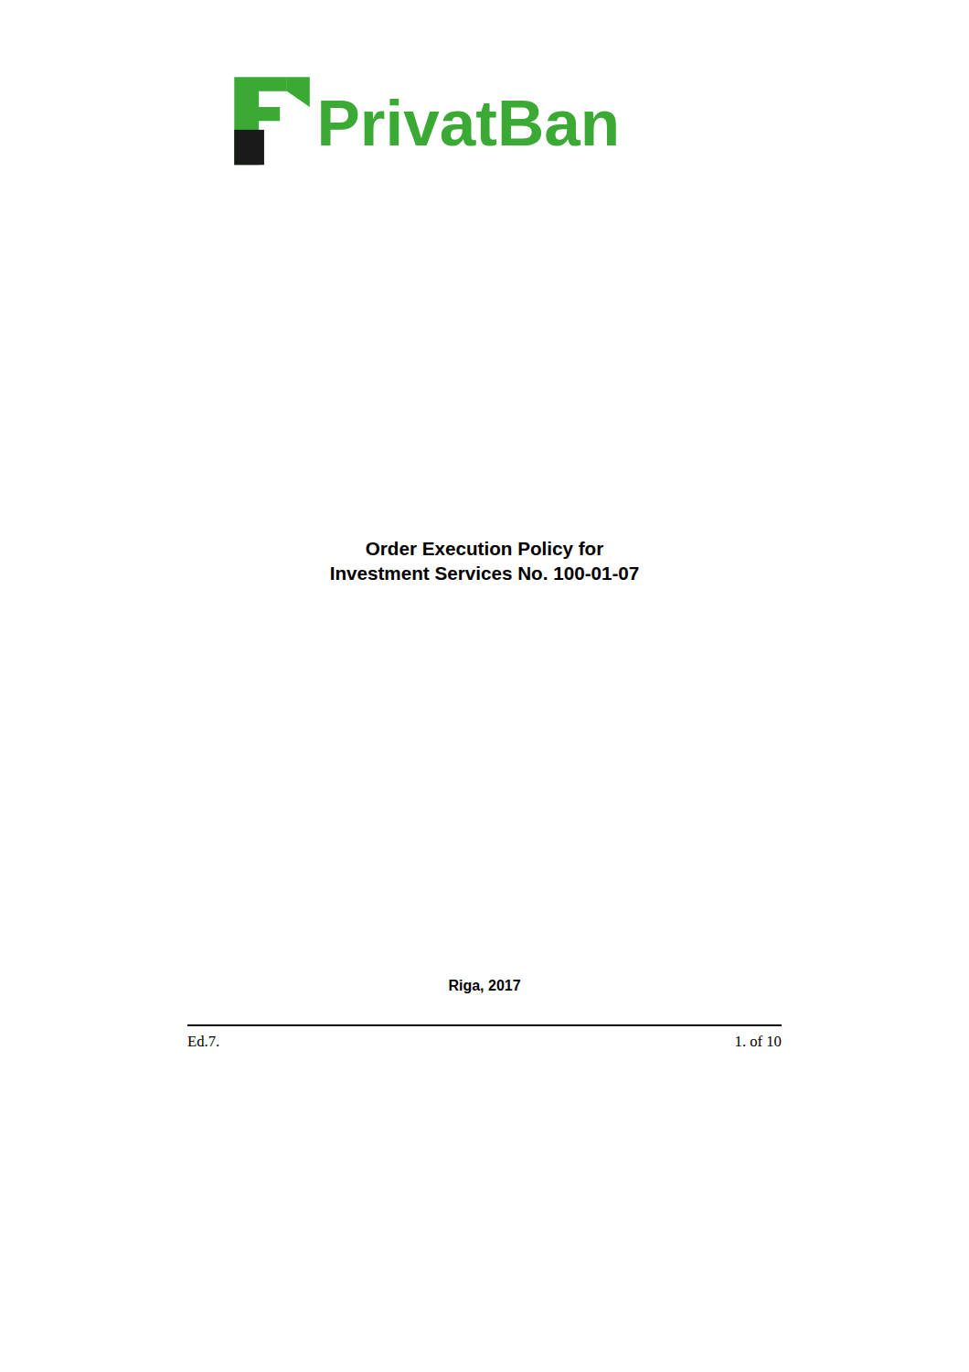PrivatBank
Order Execution Policy for
Investment Services No. 100-01-07
Riga, 2017
Ed.7.
1. of 10